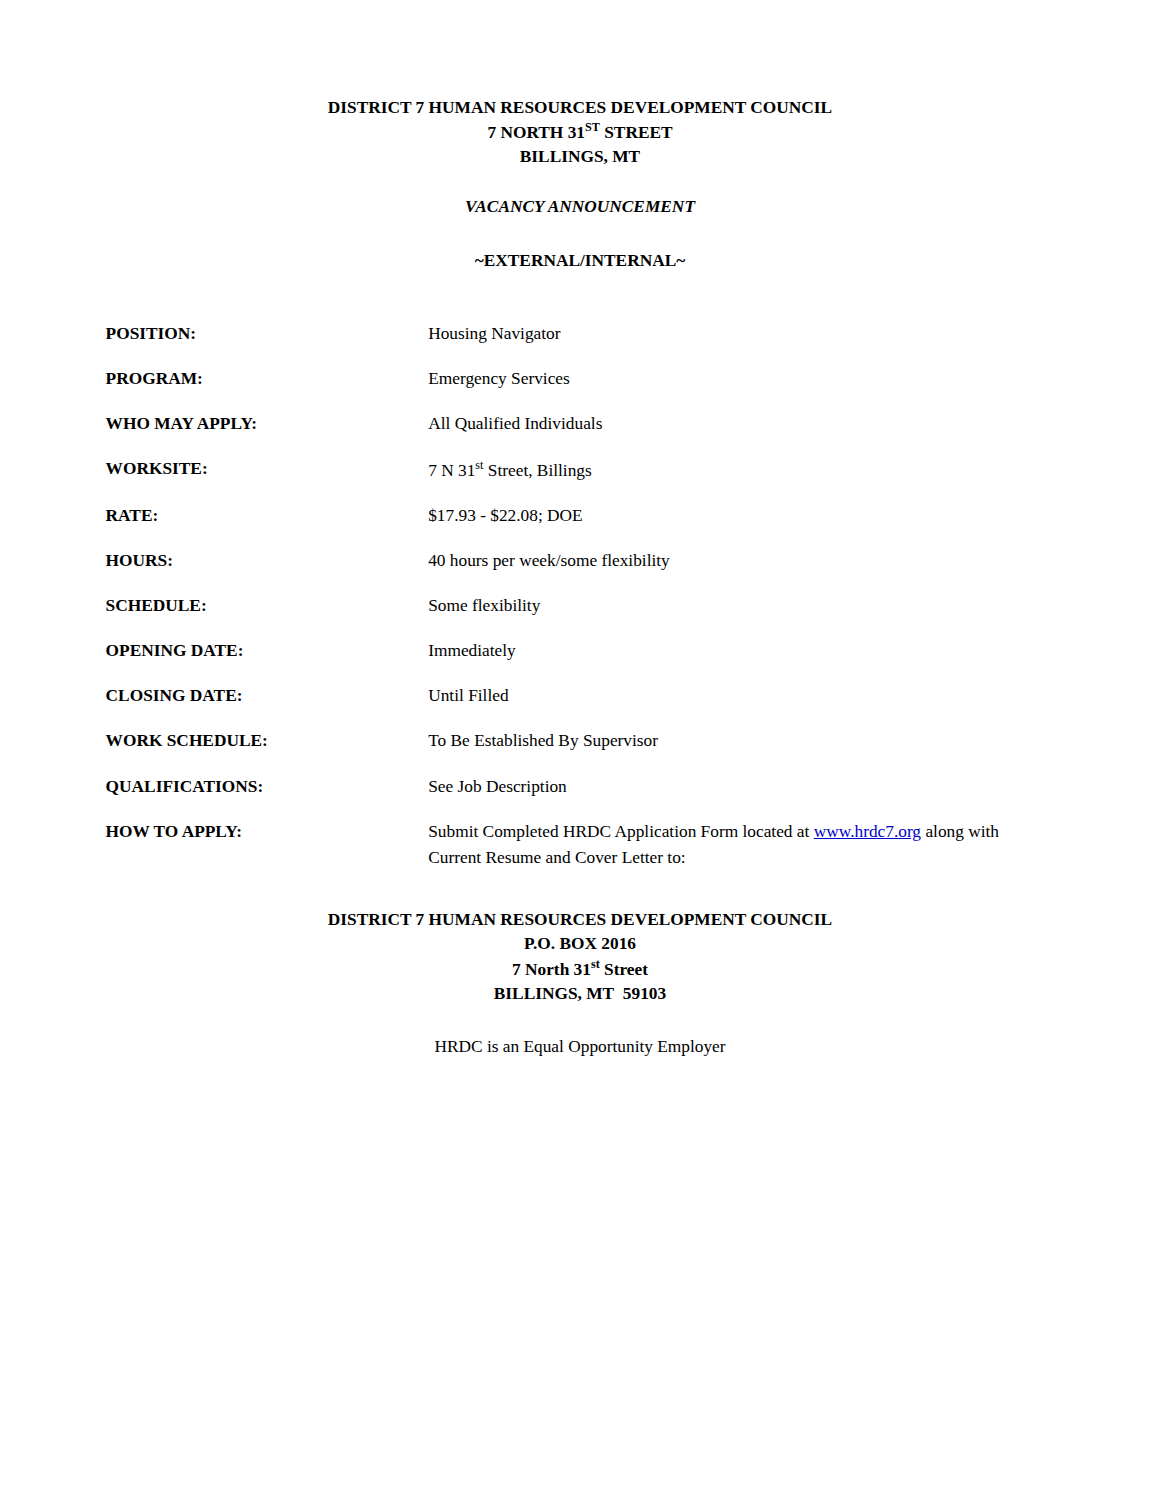District 7 Human Resources Development Council
7 North 31st Street
Billings, MT
Vacancy Announcement
~External/Internal~
| Position: | Housing Navigator |
| Program: | Emergency Services |
| Who May Apply: | All Qualified Individuals |
| Worksite: | 7 N 31 st Street, Billings |
| Rate: | $17.93 - $22.08; DOE |
| Hours: | 40 hours per week/some flexibility |
| Schedule: | Some flexibility |
| Opening Date: | Immediately |
| Closing Date: | Until Filled |
| Work Schedule: | To Be Established By Supervisor |
| Qualifications: | See Job Description |
| How To Apply: | Submit Completed HRDC Application Form located at www.hrdc7.org along with Current Resume and Cover Letter to: |
District 7 Human Resources Development Council
P.O. BOX 2016
7 North 31st Street
BILLINGS, MT 59103
HRDC is an Equal Opportunity Employer